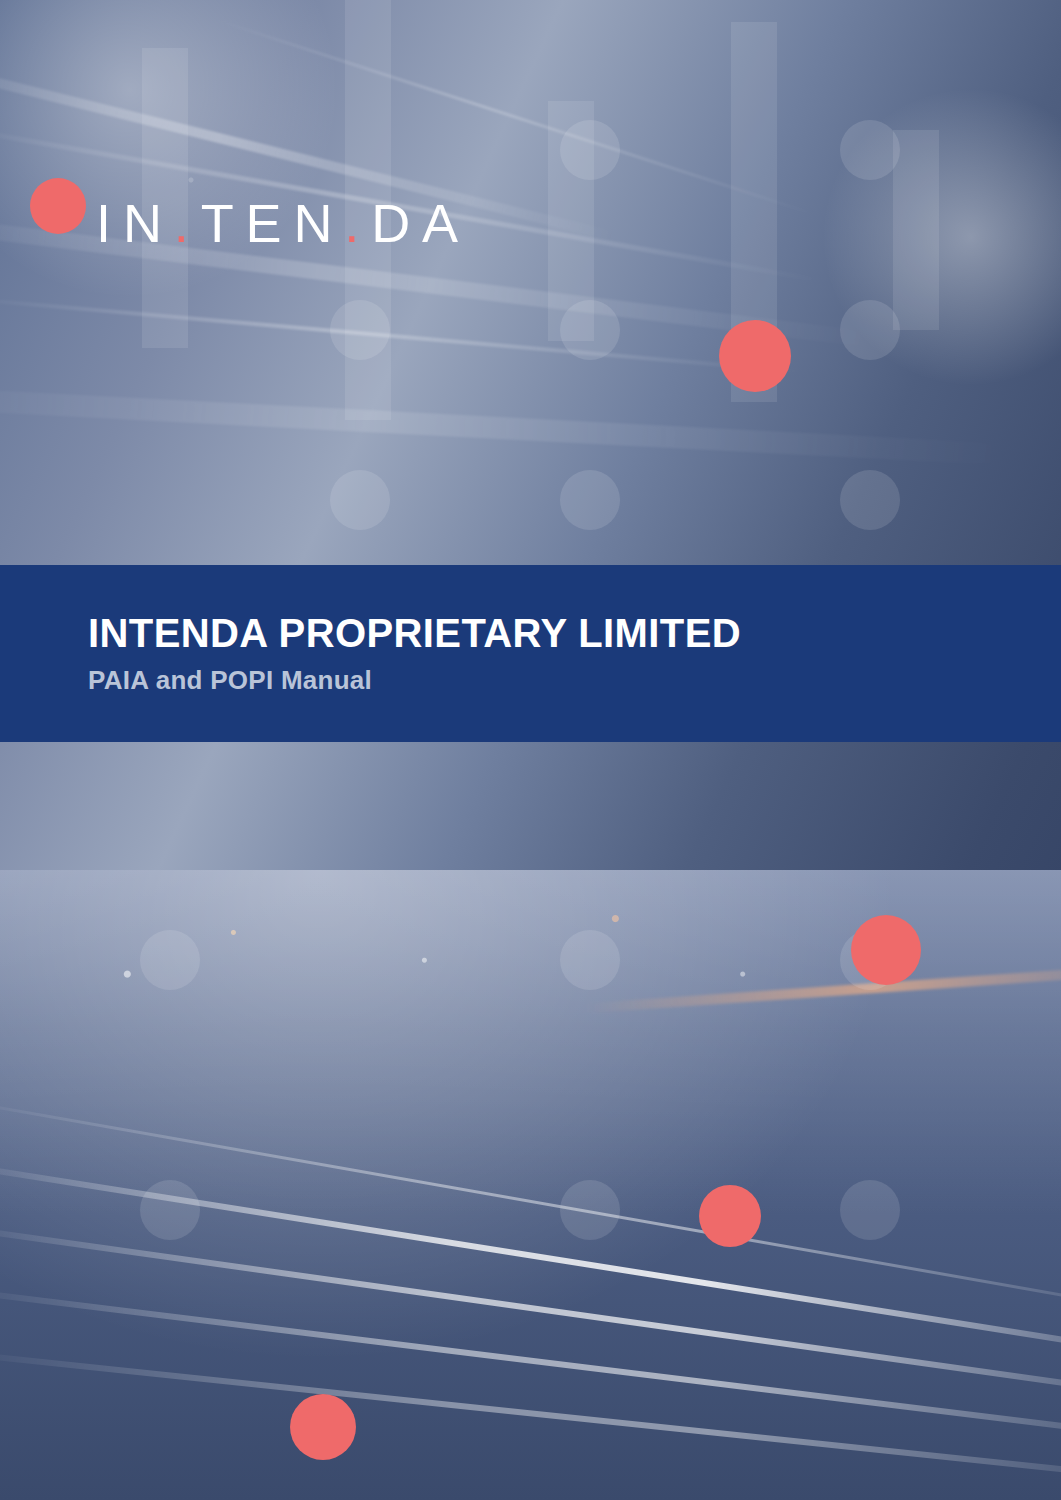IN. TEN. DA
INTENDA PROPRIETARY LIMITED
PAIA and POPI Manual